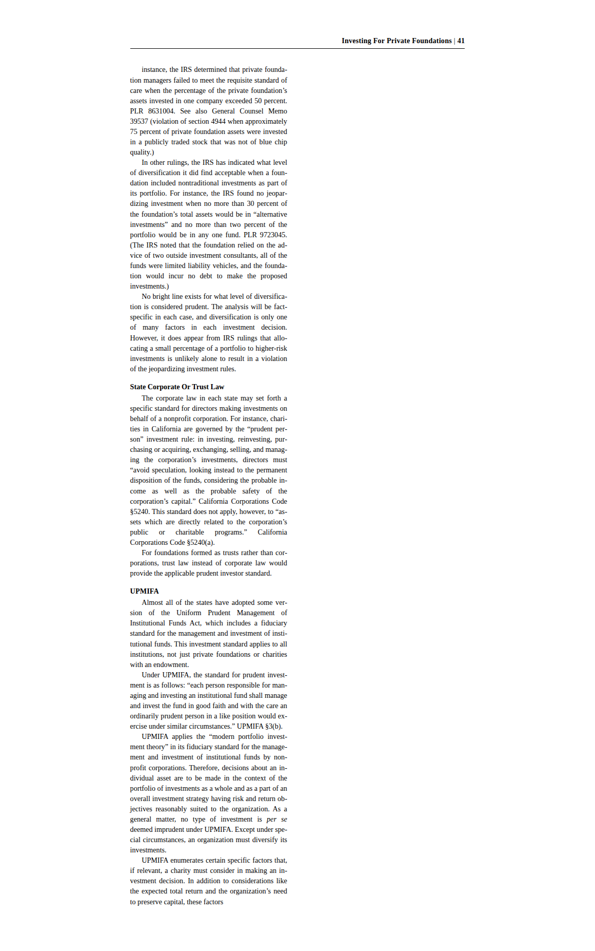Investing For Private Foundations|41
instance, the IRS determined that private foundation managers failed to meet the requisite standard of care when the percentage of the private foundation’s assets invested in one company exceeded 50 percent. PLR 8631004. See also General Counsel Memo 39537 (violation of section 4944 when approximately 75 percent of private foundation assets were invested in a publicly traded stock that was not of blue chip quality.)
In other rulings, the IRS has indicated what level of diversification it did find acceptable when a foundation included nontraditional investments as part of its portfolio. For instance, the IRS found no jeopardizing investment when no more than 30 percent of the foundation’s total assets would be in “alternative investments” and no more than two percent of the portfolio would be in any one fund. PLR 9723045. (The IRS noted that the foundation relied on the advice of two outside investment consultants, all of the funds were limited liability vehicles, and the foundation would incur no debt to make the proposed investments.)
No bright line exists for what level of diversification is considered prudent. The analysis will be fact-specific in each case, and diversification is only one of many factors in each investment decision. However, it does appear from IRS rulings that allocating a small percentage of a portfolio to higher-risk investments is unlikely alone to result in a violation of the jeopardizing investment rules.
State Corporate Or Trust Law
The corporate law in each state may set forth a specific standard for directors making investments on behalf of a nonprofit corporation. For instance, charities in California are governed by the “prudent person” investment rule: in investing, reinvesting, purchasing or acquiring, exchanging, selling, and managing the corporation’s investments, directors must “avoid speculation, looking instead to the permanent disposition of the funds, considering the probable income as well as the probable safety of the corporation’s capital.” California Corporations Code §5240. This standard does not apply, however, to “assets which are directly related to the corporation’s public or charitable programs.” California Corporations Code §5240(a).
For foundations formed as trusts rather than corporations, trust law instead of corporate law would provide the applicable prudent investor standard.
UPMIFA
Almost all of the states have adopted some version of the Uniform Prudent Management of Institutional Funds Act, which includes a fiduciary standard for the management and investment of institutional funds. This investment standard applies to all institutions, not just private foundations or charities with an endowment.
Under UPMIFA, the standard for prudent investment is as follows: “each person responsible for managing and investing an institutional fund shall manage and invest the fund in good faith and with the care an ordinarily prudent person in a like position would exercise under similar circumstances.” UPMIFA §3(b).
UPMIFA applies the “modern portfolio investment theory” in its fiduciary standard for the management and investment of institutional funds by nonprofit corporations. Therefore, decisions about an individual asset are to be made in the context of the portfolio of investments as a whole and as a part of an overall investment strategy having risk and return objectives reasonably suited to the organization. As a general matter, no type of investment is per se deemed imprudent under UPMIFA. Except under special circumstances, an organization must diversify its investments.
UPMIFA enumerates certain specific factors that, if relevant, a charity must consider in making an investment decision. In addition to considerations like the expected total return and the organization’s need to preserve capital, these factors